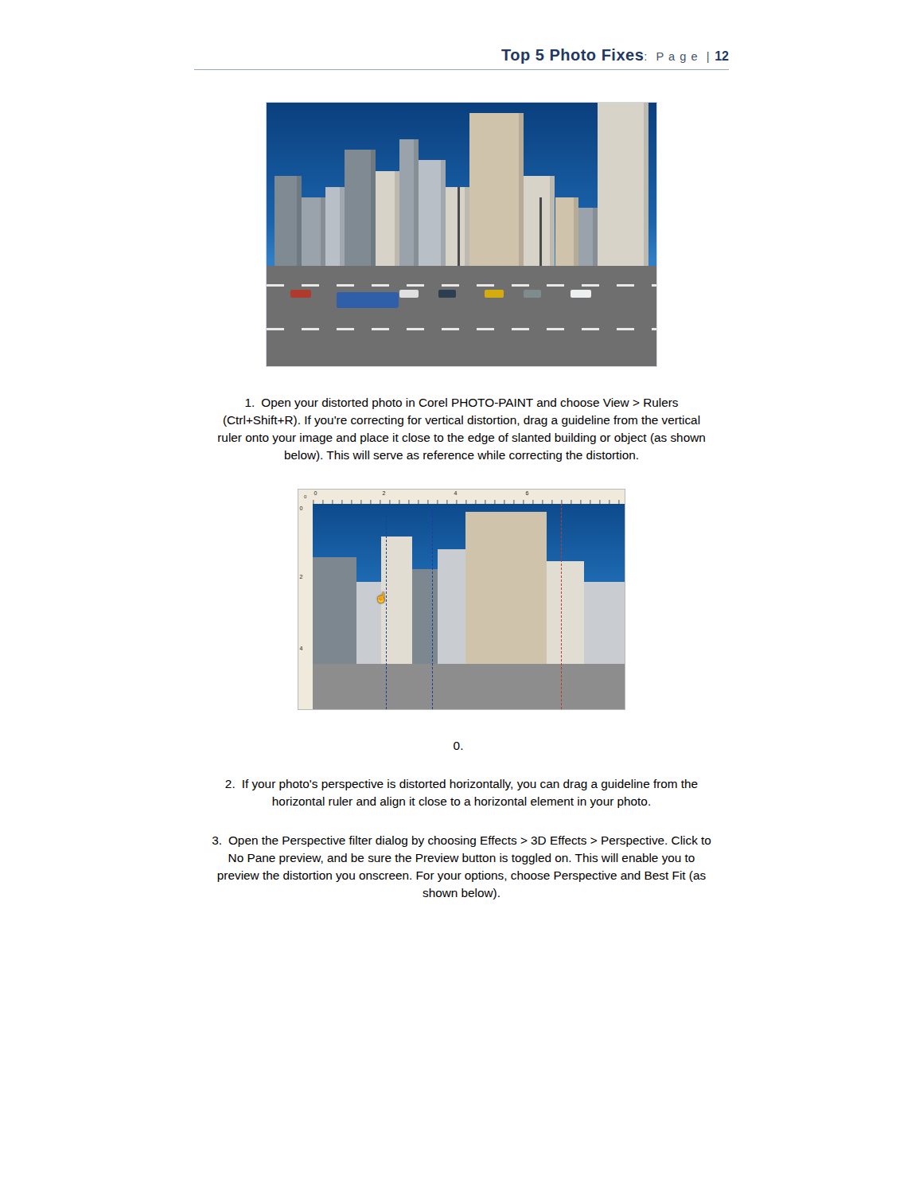Top 5 Photo Fixes: P a g e | 12
Open your distorted photo in Corel PHOTO-PAINT and choose View > Rulers (Ctrl+Shift+R). If you're correcting for vertical distortion, drag a guideline from the vertical ruler onto your image and place it close to the edge of slanted building or object (as shown below). This will serve as reference while correcting the distortion.
0
0 2 4 6
0 2 4
☝
If your photo's perspective is distorted horizontally, you can drag a guideline from the horizontal ruler and align it close to a horizontal element in your photo.
Open the Perspective filter dialog by choosing Effects > 3D Effects > Perspective. Click to No Pane preview, and be sure the Preview button is toggled on. This will enable you to preview the distortion you onscreen. For your options, choose Perspective and Best Fit (as shown below).